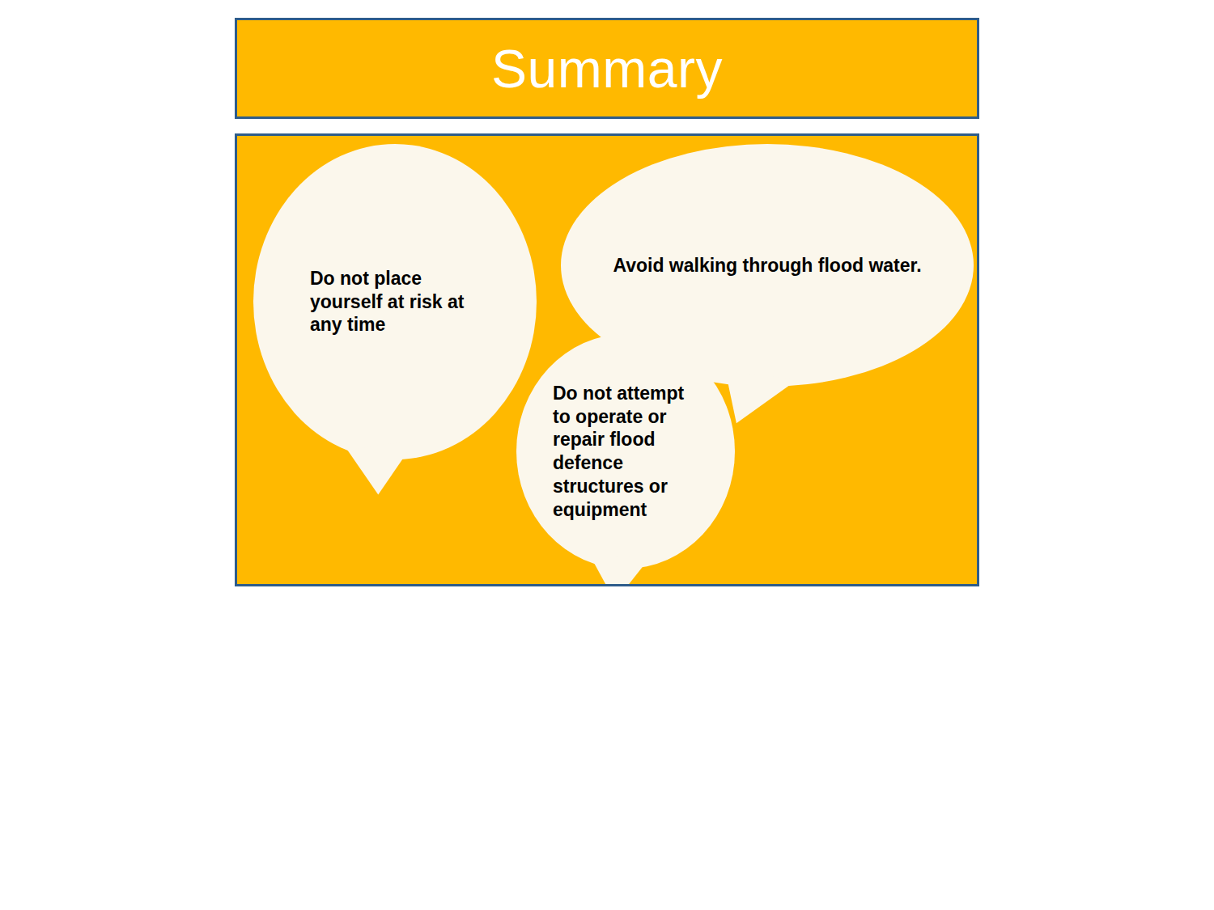Summary
Do not place yourself at risk at any time
Avoid walking through flood water.
Do not attempt to operate or repair flood defence structures or equipment